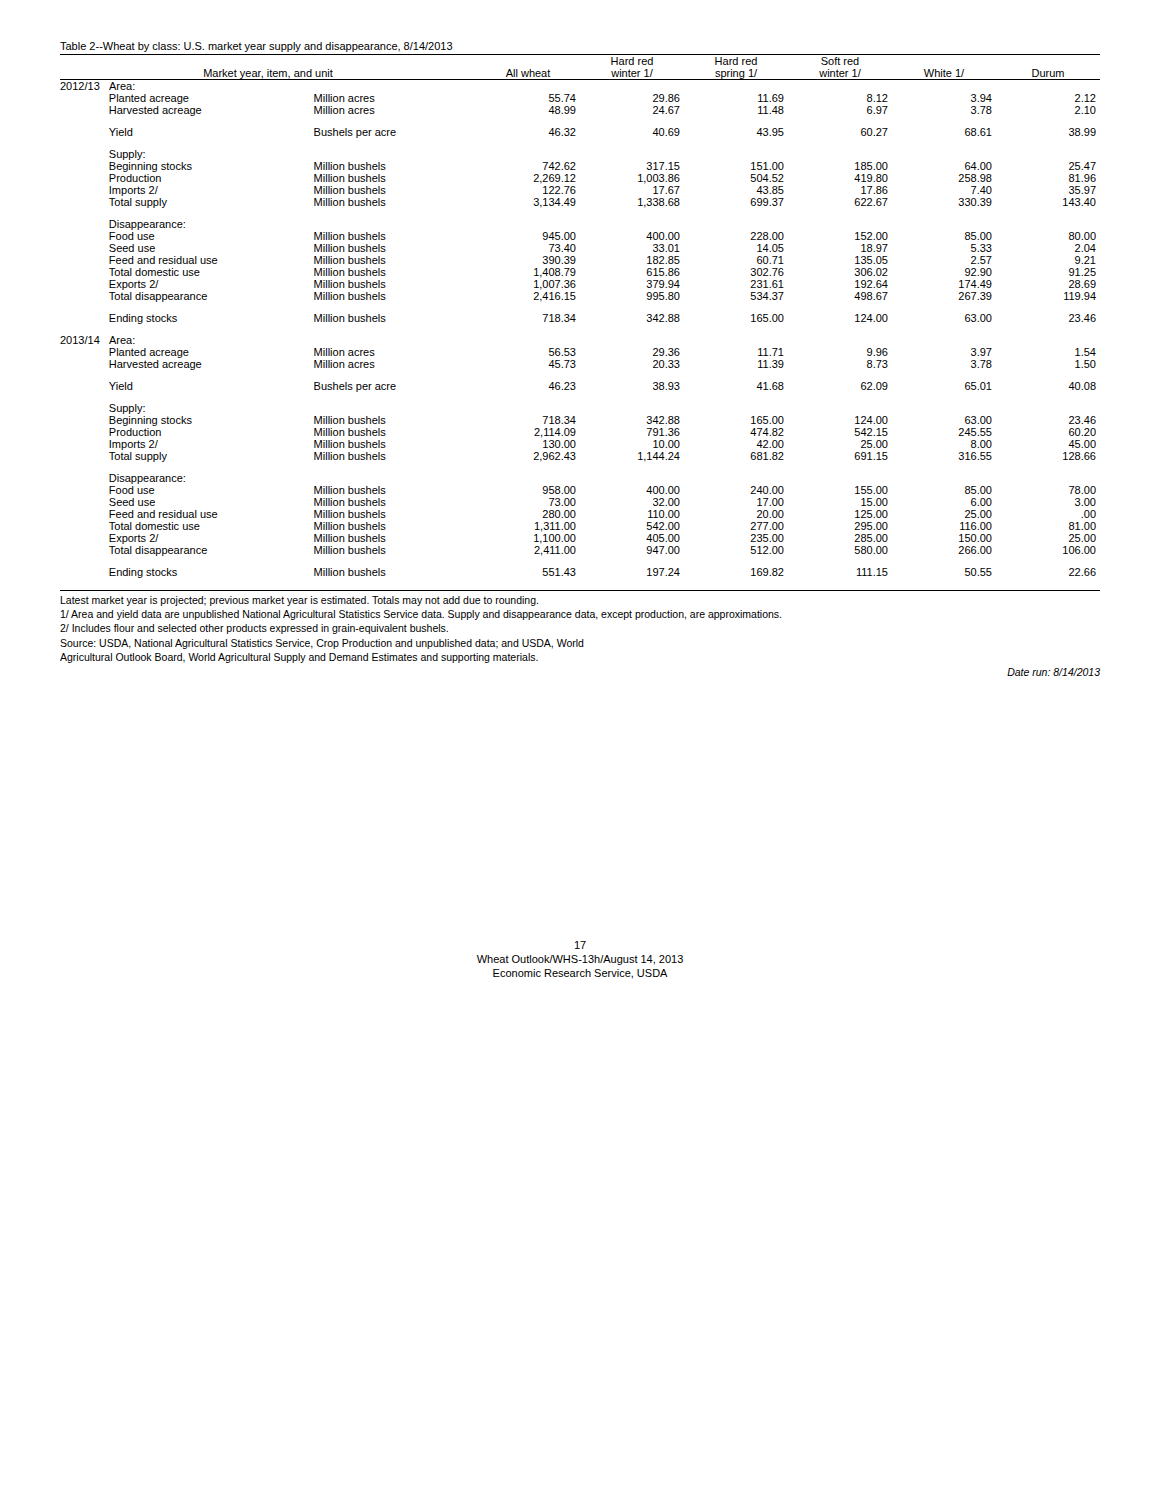Table 2--Wheat by class: U.S. market year supply and disappearance, 8/14/2013
| | | Hard red | Hard red | Soft red | | |
| Market year, item, and unit | All wheat | winter 1/ | spring 1/ | winter 1/ | White 1/ | Durum |
| 2012/13 Area: | | | | | | | |
| | Planted acreage | Million acres | 55.74 | 29.86 | 11.69 | 8.12 | 3.94 | 2.12 |
| | Harvested acreage | Million acres | 48.99 | 24.67 | 11.48 | 6.97 | 3.78 | 2.10 |
| | Yield | Bushels per acre | 46.32 | 40.69 | 43.95 | 60.27 | 68.61 | 38.99 |
| | Supply: | | | | | | |
| | Beginning stocks | Million bushels | 742.62 | 317.15 | 151.00 | 185.00 | 64.00 | 25.47 |
| | Production | Million bushels | 2,269.12 | 1,003.86 | 504.52 | 419.80 | 258.98 | 81.96 |
| | Imports 2/ | Million bushels | 122.76 | 17.67 | 43.85 | 17.86 | 7.40 | 35.97 |
| | Total supply | Million bushels | 3,134.49 | 1,338.68 | 699.37 | 622.67 | 330.39 | 143.40 |
| | Disappearance: | | | | | | |
| | Food use | Million bushels | 945.00 | 400.00 | 228.00 | 152.00 | 85.00 | 80.00 |
| | Seed use | Million bushels | 73.40 | 33.01 | 14.05 | 18.97 | 5.33 | 2.04 |
| | Feed and residual use | Million bushels | 390.39 | 182.85 | 60.71 | 135.05 | 2.57 | 9.21 |
| | Total domestic use | Million bushels | 1,408.79 | 615.86 | 302.76 | 306.02 | 92.90 | 91.25 |
| | Exports 2/ | Million bushels | 1,007.36 | 379.94 | 231.61 | 192.64 | 174.49 | 28.69 |
| | Total disappearance | Million bushels | 2,416.15 | 995.80 | 534.37 | 498.67 | 267.39 | 119.94 |
| | Ending stocks | Million bushels | 718.34 | 342.88 | 165.00 | 124.00 | 63.00 | 23.46 |
| 2013/14 Area: | | | | | | | |
| | Planted acreage | Million acres | 56.53 | 29.36 | 11.71 | 9.96 | 3.97 | 1.54 |
| | Harvested acreage | Million acres | 45.73 | 20.33 | 11.39 | 8.73 | 3.78 | 1.50 |
| | Yield | Bushels per acre | 46.23 | 38.93 | 41.68 | 62.09 | 65.01 | 40.08 |
| | Supply: | | | | | | |
| | Beginning stocks | Million bushels | 718.34 | 342.88 | 165.00 | 124.00 | 63.00 | 23.46 |
| | Production | Million bushels | 2,114.09 | 791.36 | 474.82 | 542.15 | 245.55 | 60.20 |
| | Imports 2/ | Million bushels | 130.00 | 10.00 | 42.00 | 25.00 | 8.00 | 45.00 |
| | Total supply | Million bushels | 2,962.43 | 1,144.24 | 681.82 | 691.15 | 316.55 | 128.66 |
| | Disappearance: | | | | | | |
| | Food use | Million bushels | 958.00 | 400.00 | 240.00 | 155.00 | 85.00 | 78.00 |
| | Seed use | Million bushels | 73.00 | 32.00 | 17.00 | 15.00 | 6.00 | 3.00 |
| | Feed and residual use | Million bushels | 280.00 | 110.00 | 20.00 | 125.00 | 25.00 | .00 |
| | Total domestic use | Million bushels | 1,311.00 | 542.00 | 277.00 | 295.00 | 116.00 | 81.00 |
| | Exports 2/ | Million bushels | 1,100.00 | 405.00 | 235.00 | 285.00 | 150.00 | 25.00 |
| | Total disappearance | Million bushels | 2,411.00 | 947.00 | 512.00 | 580.00 | 266.00 | 106.00 |
| | Ending stocks | Million bushels | 551.43 | 197.24 | 169.82 | 111.15 | 50.55 | 22.66 |
Latest market year is projected; previous market year is estimated. Totals may not add due to rounding.
1/ Area and yield data are unpublished National Agricultural Statistics Service data. Supply and disappearance data, except production, are approximations.
2/ Includes flour and selected other products expressed in grain-equivalent bushels.
Source: USDA, National Agricultural Statistics Service, Crop Production and unpublished data; and USDA, World
Agricultural Outlook Board, World Agricultural Supply and Demand Estimates and supporting materials.
Date run: 8/14/2013
17
Wheat Outlook/WHS-13h/August 14, 2013
Economic Research Service, USDA